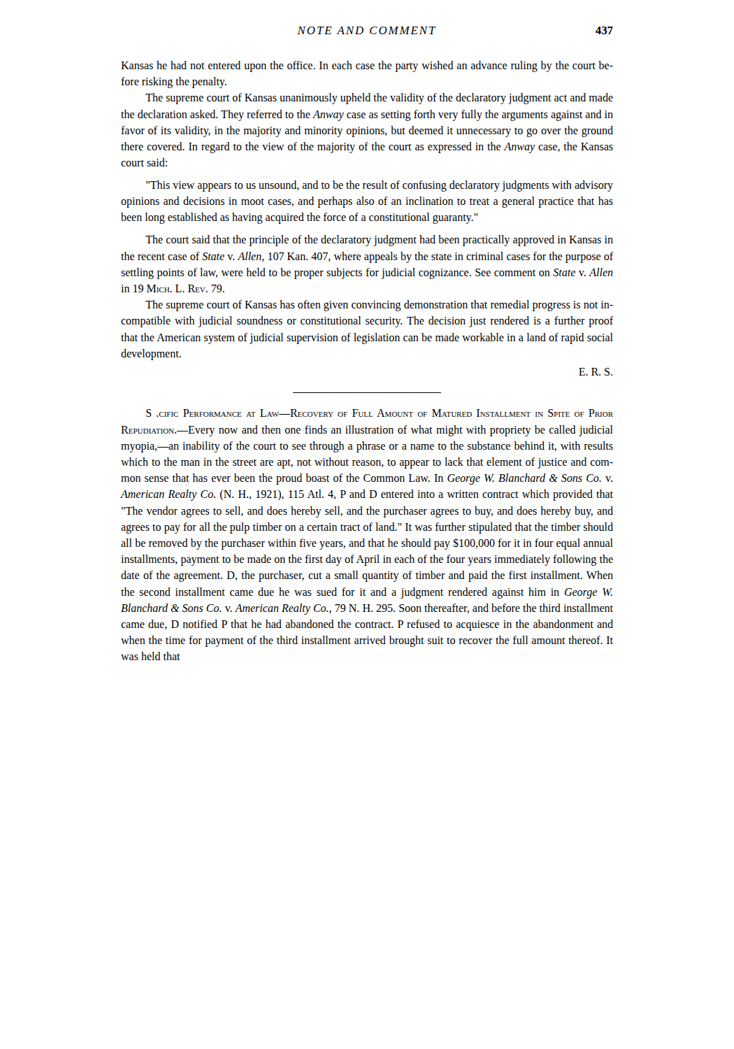Note and Comment
437
Kansas he had not entered upon the office. In each case the party wished an advance ruling by the court before risking the penalty.
The supreme court of Kansas unanimously upheld the validity of the declaratory judgment act and made the declaration asked. They referred to the Anway case as setting forth very fully the arguments against and in favor of its validity, in the majority and minority opinions, but deemed it unnecessary to go over the ground there covered. In regard to the view of the majority of the court as expressed in the Anway case, the Kansas court said:
"This view appears to us unsound, and to be the result of confusing declaratory judgments with advisory opinions and decisions in moot cases, and perhaps also of an inclination to treat a general practice that has been long established as having acquired the force of a constitutional guaranty."
The court said that the principle of the declaratory judgment had been practically approved in Kansas in the recent case of State v. Allen, 107 Kan. 407, where appeals by the state in criminal cases for the purpose of settling points of law, were held to be proper subjects for judicial cognizance. See comment on State v. Allen in 19 Mich. L. Rev. 79.
The supreme court of Kansas has often given convincing demonstration that remedial progress is not incompatible with judicial soundness or constitutional security. The decision just rendered is a further proof that the American system of judicial supervision of legislation can be made workable in a land of rapid social development.
E. R. S.
S .cific Performance at Law—Recovery of Full Amount of Matured Installment in Spite of Prior Repudiation.—Every now and then one finds an illustration of what might with propriety be called judicial myopia,—an inability of the court to see through a phrase or a name to the substance behind it, with results which to the man in the street are apt, not without reason, to appear to lack that element of justice and common sense that has ever been the proud boast of the Common Law. In George W. Blanchard & Sons Co. v. American Realty Co. (N. H., 1921), 115 Atl. 4, P and D entered into a written contract which provided that "The vendor agrees to sell, and does hereby sell, and the purchaser agrees to buy, and does hereby buy, and agrees to pay for all the pulp timber on a certain tract of land." It was further stipulated that the timber should all be removed by the purchaser within five years, and that he should pay $100,000 for it in four equal annual installments, payment to be made on the first day of April in each of the four years immediately following the date of the agreement. D, the purchaser, cut a small quantity of timber and paid the first installment. When the second installment came due he was sued for it and a judgment rendered against him in George W. Blanchard & Sons Co. v. American Realty Co., 79 N. H. 295. Soon thereafter, and before the third installment came due, D notified P that he had abandoned the contract. P refused to acquiesce in the abandonment and when the time for payment of the third installment arrived brought suit to recover the full amount thereof. It was held that